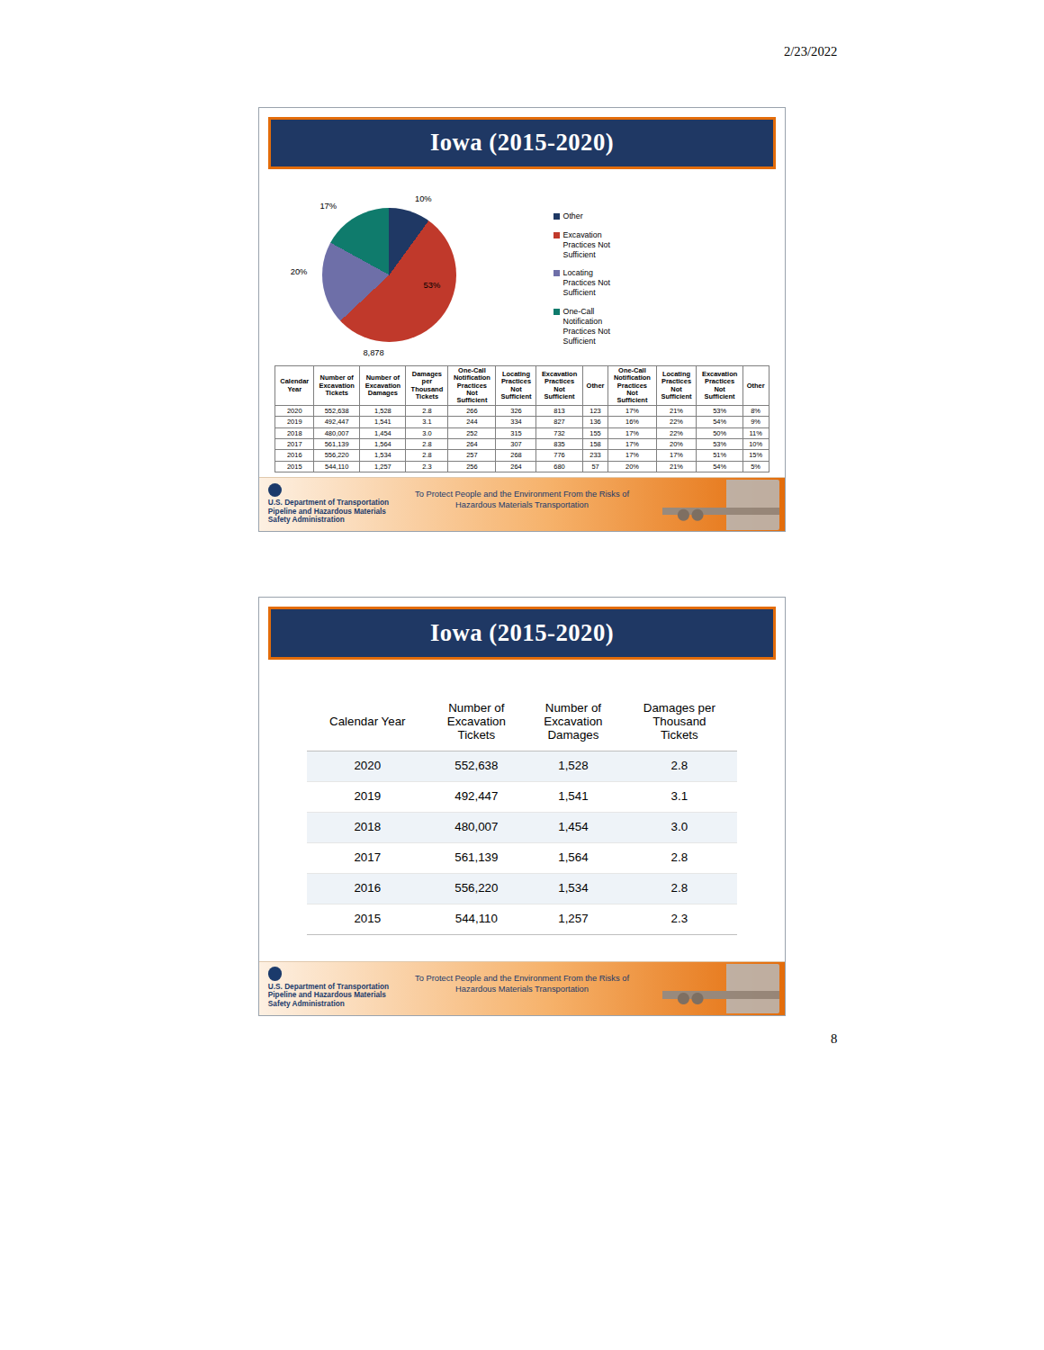2/23/2022
Iowa (2015-2020)
10%
17%
20%
53%
8,878
Other
Excavation
Practices Not
Sufficient
Locating
Practices Not
Sufficient
One-Call
Notification
Practices Not
Sufficient
| Calendar Year | Number of Excavation Tickets | Number of Excavation Damages | Damages per Thousand Tickets | One-Call Notification Practices Not Sufficient | Locating Practices Not Sufficient | Excavation Practices Not Sufficient | Other | One-Call Notification Practices Not Sufficient | Locating Practices Not Sufficient | Excavation Practices Not Sufficient | Other |
| --- | --- | --- | --- | --- | --- | --- | --- | --- | --- | --- | --- |
| 2020 | 552,638 | 1,528 | 2.8 | 266 | 326 | 813 | 123 | 17% | 21% | 53% | 8% |
| 2019 | 492,447 | 1,541 | 3.1 | 244 | 334 | 827 | 136 | 16% | 22% | 54% | 9% |
| 2018 | 480,007 | 1,454 | 3.0 | 252 | 315 | 732 | 155 | 17% | 22% | 50% | 11% |
| 2017 | 561,139 | 1,564 | 2.8 | 264 | 307 | 835 | 158 | 17% | 20% | 53% | 10% |
| 2016 | 556,220 | 1,534 | 2.8 | 257 | 268 | 776 | 233 | 17% | 17% | 51% | 15% |
| 2015 | 544,110 | 1,257 | 2.3 | 256 | 264 | 680 | 57 | 20% | 21% | 54% | 5% |
U.S. Department of Transportation
Pipeline and Hazardous Materials
Safety Administration
To Protect People and the Environment From the Risks of
Hazardous Materials Transportation
Iowa (2015-2020)
| Calendar Year | Number of Excavation Tickets | Number of Excavation Damages | Damages per Thousand Tickets |
| --- | --- | --- | --- |
| 2020 | 552,638 | 1,528 | 2.8 |
| 2019 | 492,447 | 1,541 | 3.1 |
| 2018 | 480,007 | 1,454 | 3.0 |
| 2017 | 561,139 | 1,564 | 2.8 |
| 2016 | 556,220 | 1,534 | 2.8 |
| 2015 | 544,110 | 1,257 | 2.3 |
U.S. Department of Transportation
Pipeline and Hazardous Materials
Safety Administration
To Protect People and the Environment From the Risks of
Hazardous Materials Transportation
8